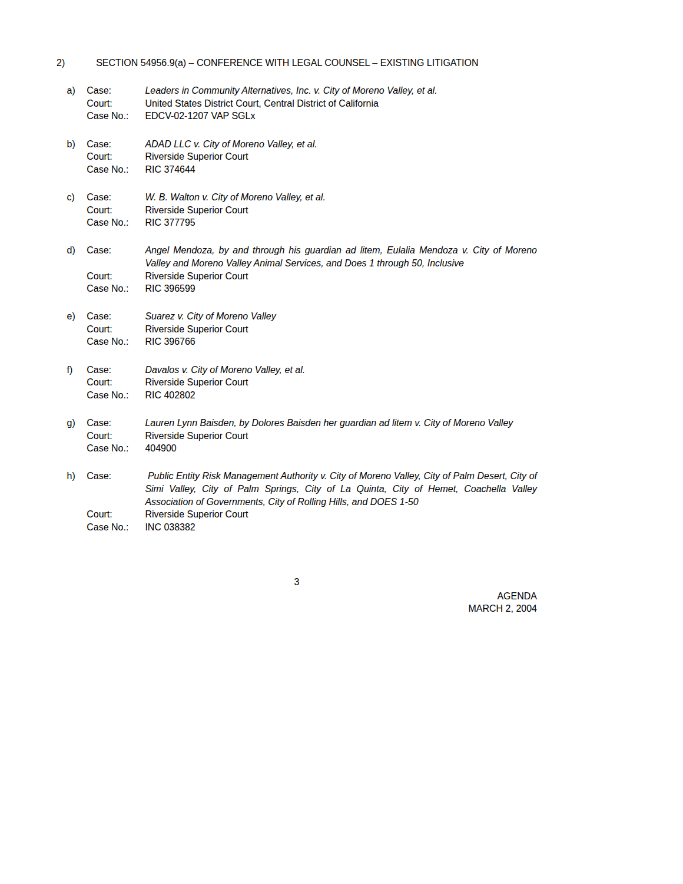2)
SECTION 54956.9(a) – CONFERENCE WITH LEGAL COUNSEL – EXISTING LITIGATION
a)
Case:
Leaders in Community Alternatives, Inc. v. City of Moreno Valley, et al.
Court:
United States District Court, Central District of California
Case No.:
EDCV-02-1207 VAP SGLx
b)
Case:
ADAD LLC v. City of Moreno Valley, et al.
Court:
Riverside Superior Court
Case No.:
RIC 374644
c)
Case:
W. B. Walton v. City of Moreno Valley, et al.
Court:
Riverside Superior Court
Case No.:
RIC 377795
d)
Case:
Angel Mendoza, by and through his guardian ad litem, Eulalia Mendoza v. City of Moreno Valley and Moreno Valley Animal Services, and Does 1 through 50, Inclusive
Court:
Riverside Superior Court
Case No.:
RIC 396599
e)
Case:
Suarez v. City of Moreno Valley
Court:
Riverside Superior Court
Case No.:
RIC 396766
f)
Case:
Davalos v. City of Moreno Valley, et al.
Court:
Riverside Superior Court
Case No.:
RIC 402802
g)
Case:
Lauren Lynn Baisden, by Dolores Baisden her guardian ad litem v. City of Moreno Valley
Court:
Riverside Superior Court
Case No.:
404900
h)
Case:
Public Entity Risk Management Authority v. City of Moreno Valley, City of Palm Desert, City of Simi Valley, City of Palm Springs, City of La Quinta, City of Hemet, Coachella Valley Association of Governments, City of Rolling Hills, and DOES 1-50
Court:
Riverside Superior Court
Case No.:
INC 038382
3
AGENDA
MARCH 2, 2004